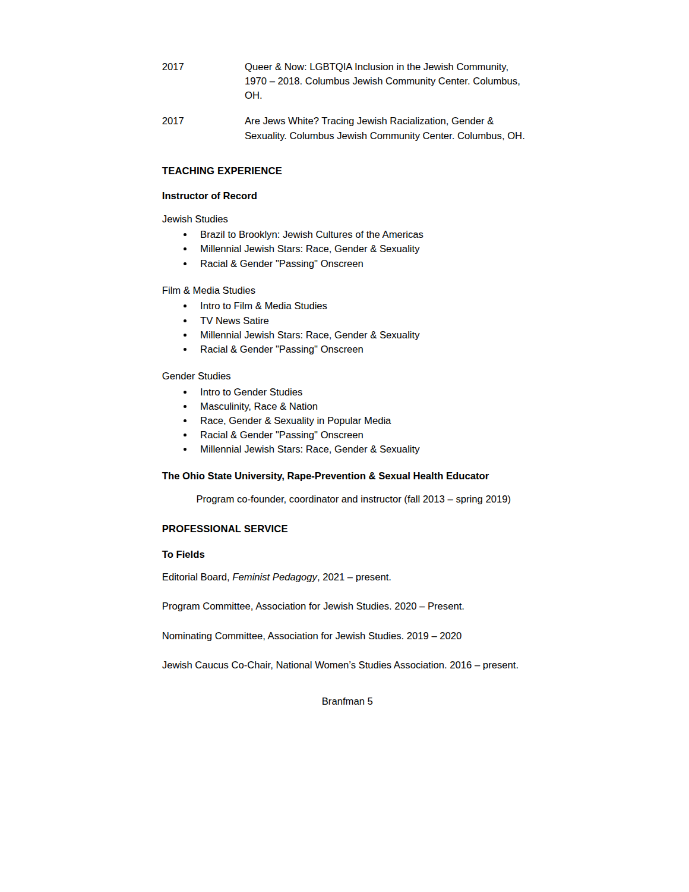2017
Queer & Now: LGBTQIA Inclusion in the Jewish Community, 1970 – 2018. Columbus Jewish Community Center. Columbus, OH.
2017
Are Jews White? Tracing Jewish Racialization, Gender & Sexuality. Columbus Jewish Community Center. Columbus, OH.
TEACHING EXPERIENCE
Instructor of Record
Jewish Studies
Brazil to Brooklyn: Jewish Cultures of the Americas
Millennial Jewish Stars: Race, Gender & Sexuality
Racial & Gender "Passing" Onscreen
Film & Media Studies
Intro to Film & Media Studies
TV News Satire
Millennial Jewish Stars: Race, Gender & Sexuality
Racial & Gender "Passing" Onscreen
Gender Studies
Intro to Gender Studies
Masculinity, Race & Nation
Race, Gender & Sexuality in Popular Media
Racial & Gender "Passing" Onscreen
Millennial Jewish Stars: Race, Gender & Sexuality
The Ohio State University, Rape-Prevention & Sexual Health Educator
Program co-founder, coordinator and instructor (fall 2013 – spring 2019)
PROFESSIONAL SERVICE
To Fields
Editorial Board, Feminist Pedagogy, 2021 – present.
Program Committee, Association for Jewish Studies. 2020 – Present.
Nominating Committee, Association for Jewish Studies. 2019 – 2020
Jewish Caucus Co-Chair, National Women’s Studies Association. 2016 – present.
Branfman 5